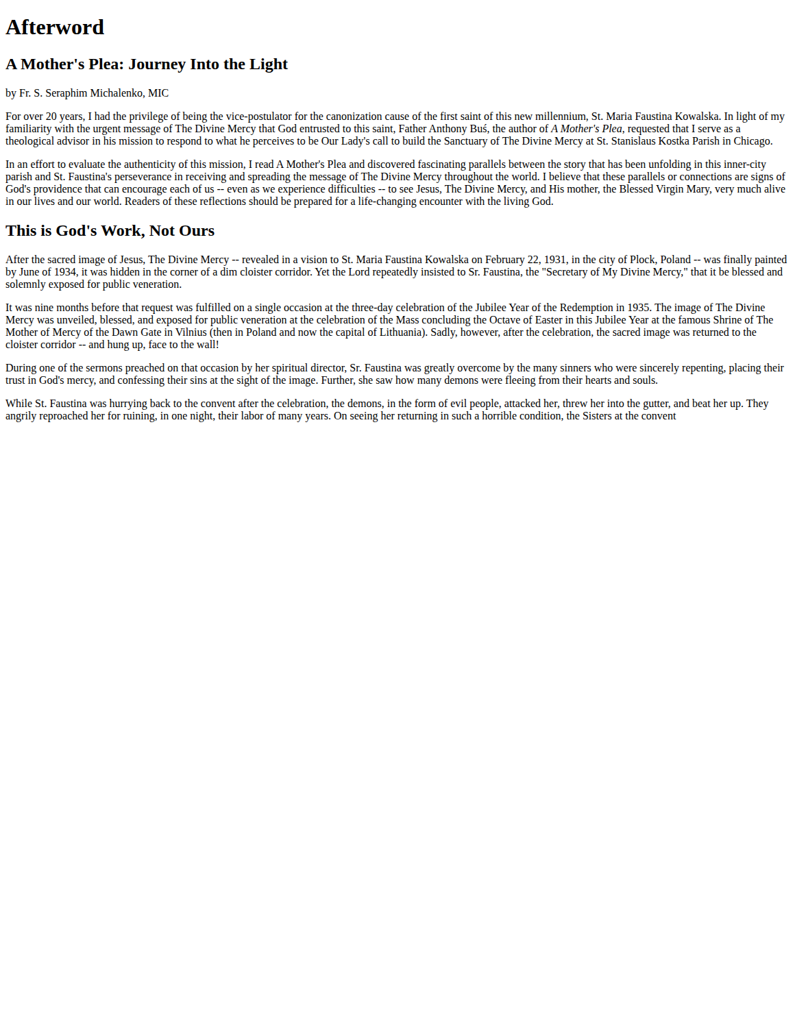Afterword
A Mother's Plea: Journey Into the Light
by Fr. S. Seraphim Michalenko, MIC
For over 20 years, I had the privilege of being the vice-postulator for the canonization cause of the first saint of this new millennium, St. Maria Faustina Kowalska. In light of my familiarity with the urgent message of The Divine Mercy that God entrusted to this saint, Father Anthony Buś, the author of A Mother's Plea, requested that I serve as a theological advisor in his mission to respond to what he perceives to be Our Lady's call to build the Sanctuary of The Divine Mercy at St. Stanislaus Kostka Parish in Chicago.
In an effort to evaluate the authenticity of this mission, I read A Mother's Plea and discovered fascinating parallels between the story that has been unfolding in this inner-city parish and St. Faustina's perseverance in receiving and spreading the message of The Divine Mercy throughout the world. I believe that these parallels or connections are signs of God's providence that can encourage each of us -- even as we experience difficulties -- to see Jesus, The Divine Mercy, and His mother, the Blessed Virgin Mary, very much alive in our lives and our world. Readers of these reflections should be prepared for a life-changing encounter with the living God.
This is God's Work, Not Ours
After the sacred image of Jesus, The Divine Mercy -- revealed in a vision to St. Maria Faustina Kowalska on February 22, 1931, in the city of Plock, Poland -- was finally painted by June of 1934, it was hidden in the corner of a dim cloister corridor. Yet the Lord repeatedly insisted to Sr. Faustina, the "Secretary of My Divine Mercy," that it be blessed and solemnly exposed for public veneration.
It was nine months before that request was fulfilled on a single occasion at the three-day celebration of the Jubilee Year of the Redemption in 1935. The image of The Divine Mercy was unveiled, blessed, and exposed for public veneration at the celebration of the Mass concluding the Octave of Easter in this Jubilee Year at the famous Shrine of The Mother of Mercy of the Dawn Gate in Vilnius (then in Poland and now the capital of Lithuania). Sadly, however, after the celebration, the sacred image was returned to the cloister corridor -- and hung up, face to the wall!
During one of the sermons preached on that occasion by her spiritual director, Sr. Faustina was greatly overcome by the many sinners who were sincerely repenting, placing their trust in God's mercy, and confessing their sins at the sight of the image. Further, she saw how many demons were fleeing from their hearts and souls.
While St. Faustina was hurrying back to the convent after the celebration, the demons, in the form of evil people, attacked her, threw her into the gutter, and beat her up. They angrily reproached her for ruining, in one night, their labor of many years. On seeing her returning in such a horrible condition, the Sisters at the convent